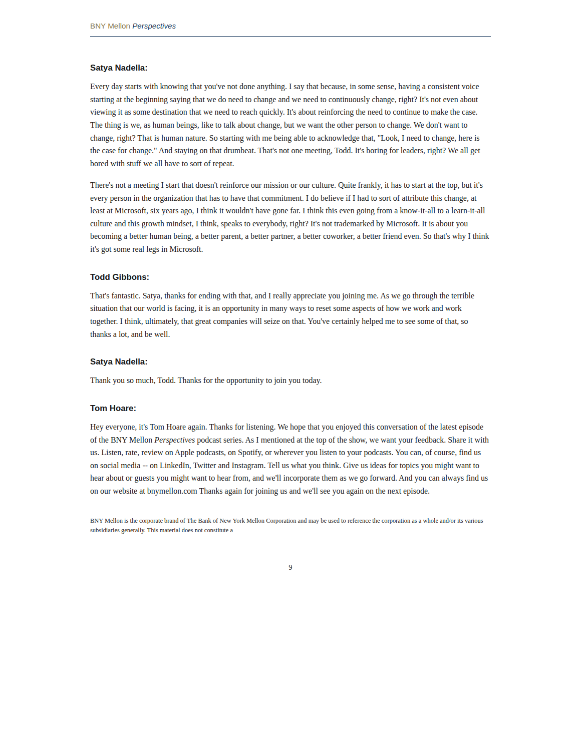BNY Mellon Perspectives
Satya Nadella:
Every day starts with knowing that you've not done anything. I say that because, in some sense, having a consistent voice starting at the beginning saying that we do need to change and we need to continuously change, right? It's not even about viewing it as some destination that we need to reach quickly. It's about reinforcing the need to continue to make the case. The thing is we, as human beings, like to talk about change, but we want the other person to change. We don't want to change, right? That is human nature. So starting with me being able to acknowledge that, "Look, I need to change, here is the case for change." And staying on that drumbeat. That's not one meeting, Todd. It's boring for leaders, right? We all get bored with stuff we all have to sort of repeat.
There's not a meeting I start that doesn't reinforce our mission or our culture. Quite frankly, it has to start at the top, but it's every person in the organization that has to have that commitment. I do believe if I had to sort of attribute this change, at least at Microsoft, six years ago, I think it wouldn't have gone far. I think this even going from a know-it-all to a learn-it-all culture and this growth mindset, I think, speaks to everybody, right? It's not trademarked by Microsoft. It is about you becoming a better human being, a better parent, a better partner, a better coworker, a better friend even. So that's why I think it's got some real legs in Microsoft.
Todd Gibbons:
That's fantastic. Satya, thanks for ending with that, and I really appreciate you joining me. As we go through the terrible situation that our world is facing, it is an opportunity in many ways to reset some aspects of how we work and work together. I think, ultimately, that great companies will seize on that. You've certainly helped me to see some of that, so thanks a lot, and be well.
Satya Nadella:
Thank you so much, Todd. Thanks for the opportunity to join you today.
Tom Hoare:
Hey everyone, it's Tom Hoare again. Thanks for listening. We hope that you enjoyed this conversation of the latest episode of the BNY Mellon Perspectives podcast series. As I mentioned at the top of the show, we want your feedback. Share it with us. Listen, rate, review on Apple podcasts, on Spotify, or wherever you listen to your podcasts. You can, of course, find us on social media -- on LinkedIn, Twitter and Instagram. Tell us what you think. Give us ideas for topics you might want to hear about or guests you might want to hear from, and we'll incorporate them as we go forward. And you can always find us on our website at bnymellon.com Thanks again for joining us and we'll see you again on the next episode.
BNY Mellon is the corporate brand of The Bank of New York Mellon Corporation and may be used to reference the corporation as a whole and/or its various subsidiaries generally. This material does not constitute a
9